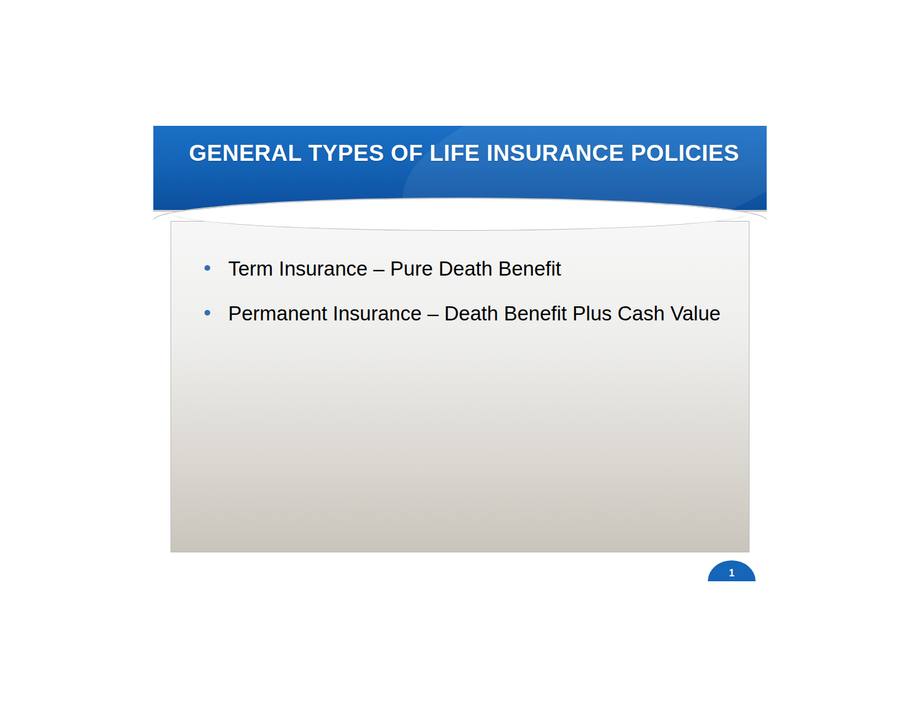GENERAL TYPES OF LIFE INSURANCE POLICIES
Term Insurance – Pure Death Benefit
Permanent Insurance – Death Benefit Plus Cash Value
1